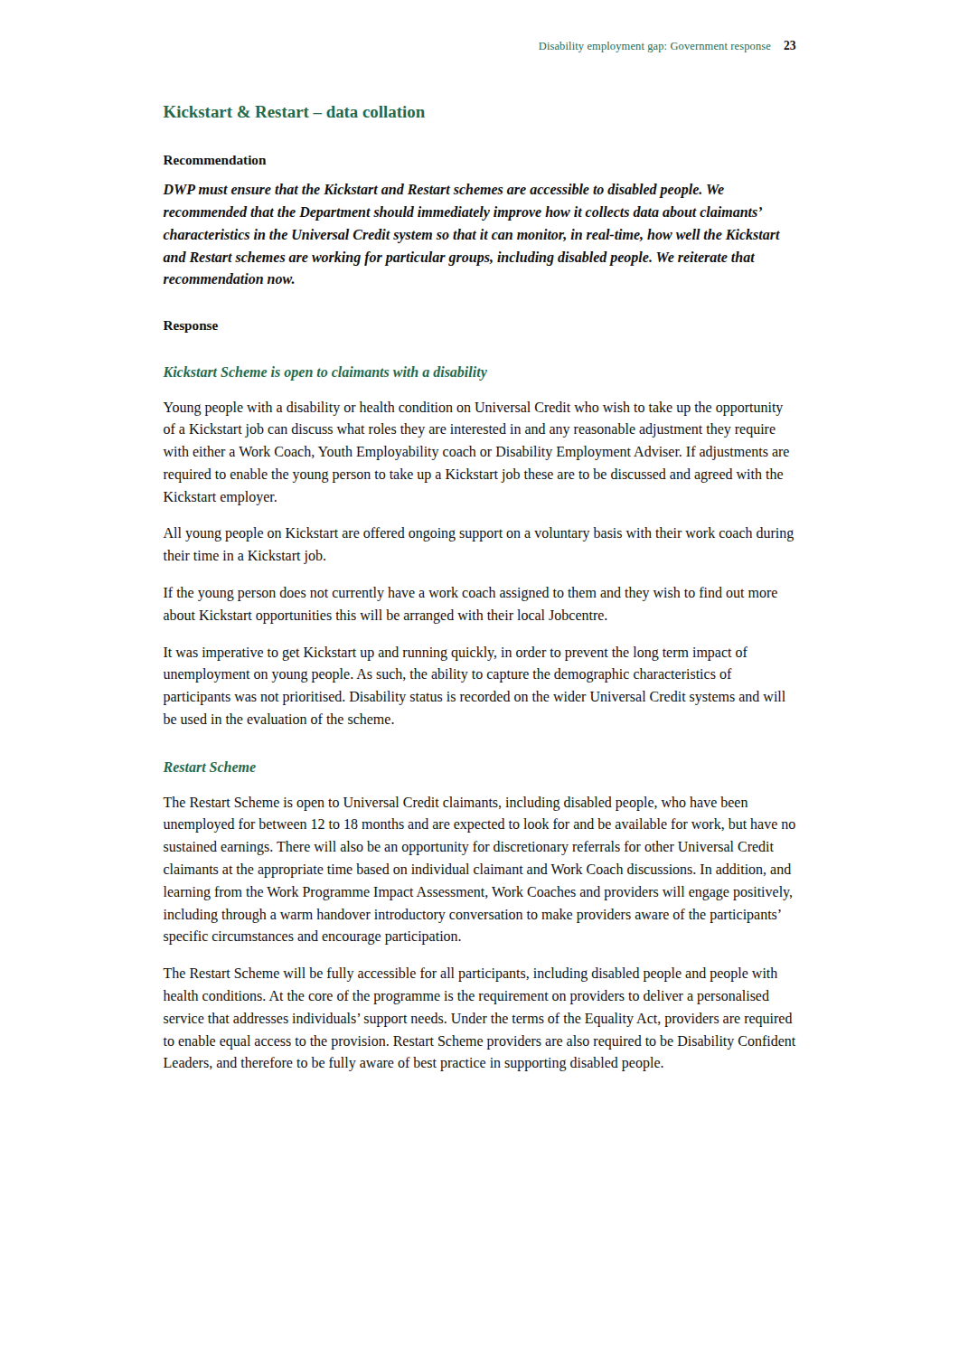Disability employment gap: Government response 23
Kickstart & Restart – data collation
Recommendation
DWP must ensure that the Kickstart and Restart schemes are accessible to disabled people. We recommended that the Department should immediately improve how it collects data about claimants’ characteristics in the Universal Credit system so that it can monitor, in real-time, how well the Kickstart and Restart schemes are working for particular groups, including disabled people. We reiterate that recommendation now.
Response
Kickstart Scheme is open to claimants with a disability
Young people with a disability or health condition on Universal Credit who wish to take up the opportunity of a Kickstart job can discuss what roles they are interested in and any reasonable adjustment they require with either a Work Coach, Youth Employability coach or Disability Employment Adviser. If adjustments are required to enable the young person to take up a Kickstart job these are to be discussed and agreed with the Kickstart employer.
All young people on Kickstart are offered ongoing support on a voluntary basis with their work coach during their time in a Kickstart job.
If the young person does not currently have a work coach assigned to them and they wish to find out more about Kickstart opportunities this will be arranged with their local Jobcentre.
It was imperative to get Kickstart up and running quickly, in order to prevent the long term impact of unemployment on young people. As such, the ability to capture the demographic characteristics of participants was not prioritised. Disability status is recorded on the wider Universal Credit systems and will be used in the evaluation of the scheme.
Restart Scheme
The Restart Scheme is open to Universal Credit claimants, including disabled people, who have been unemployed for between 12 to 18 months and are expected to look for and be available for work, but have no sustained earnings. There will also be an opportunity for discretionary referrals for other Universal Credit claimants at the appropriate time based on individual claimant and Work Coach discussions. In addition, and learning from the Work Programme Impact Assessment, Work Coaches and providers will engage positively, including through a warm handover introductory conversation to make providers aware of the participants’ specific circumstances and encourage participation.
The Restart Scheme will be fully accessible for all participants, including disabled people and people with health conditions. At the core of the programme is the requirement on providers to deliver a personalised service that addresses individuals’ support needs. Under the terms of the Equality Act, providers are required to enable equal access to the provision. Restart Scheme providers are also required to be Disability Confident Leaders, and therefore to be fully aware of best practice in supporting disabled people.